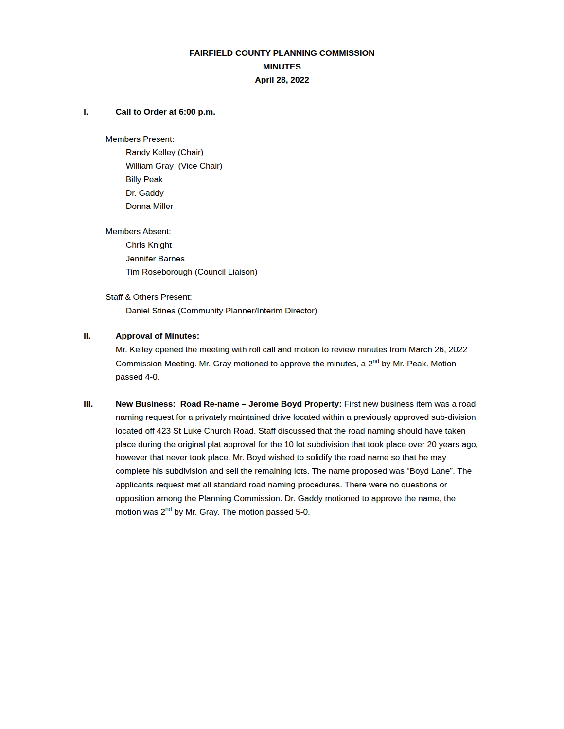FAIRFIELD COUNTY PLANNING COMMISSION
MINUTES
April 28, 2022
I.
Call to Order at 6:00 p.m.
Members Present:
Randy Kelley (Chair)
William Gray (Vice Chair)
Billy Peak
Dr. Gaddy
Donna Miller
Members Absent:
Chris Knight
Jennifer Barnes
Tim Roseborough (Council Liaison)
Staff & Others Present:
Daniel Stines (Community Planner/Interim Director)
II.
Approval of Minutes:
Mr. Kelley opened the meeting with roll call and motion to review minutes from March 26, 2022 Commission Meeting. Mr. Gray motioned to approve the minutes, a 2nd by Mr. Peak. Motion passed 4-0.
III.
New Business: Road Re-name – Jerome Boyd Property: First new business item was a road naming request for a privately maintained drive located within a previously approved sub-division located off 423 St Luke Church Road. Staff discussed that the road naming should have taken place during the original plat approval for the 10 lot subdivision that took place over 20 years ago, however that never took place. Mr. Boyd wished to solidify the road name so that he may complete his subdivision and sell the remaining lots. The name proposed was “Boyd Lane”. The applicants request met all standard road naming procedures. There were no questions or opposition among the Planning Commission. Dr. Gaddy motioned to approve the name, the motion was 2nd by Mr. Gray. The motion passed 5-0.